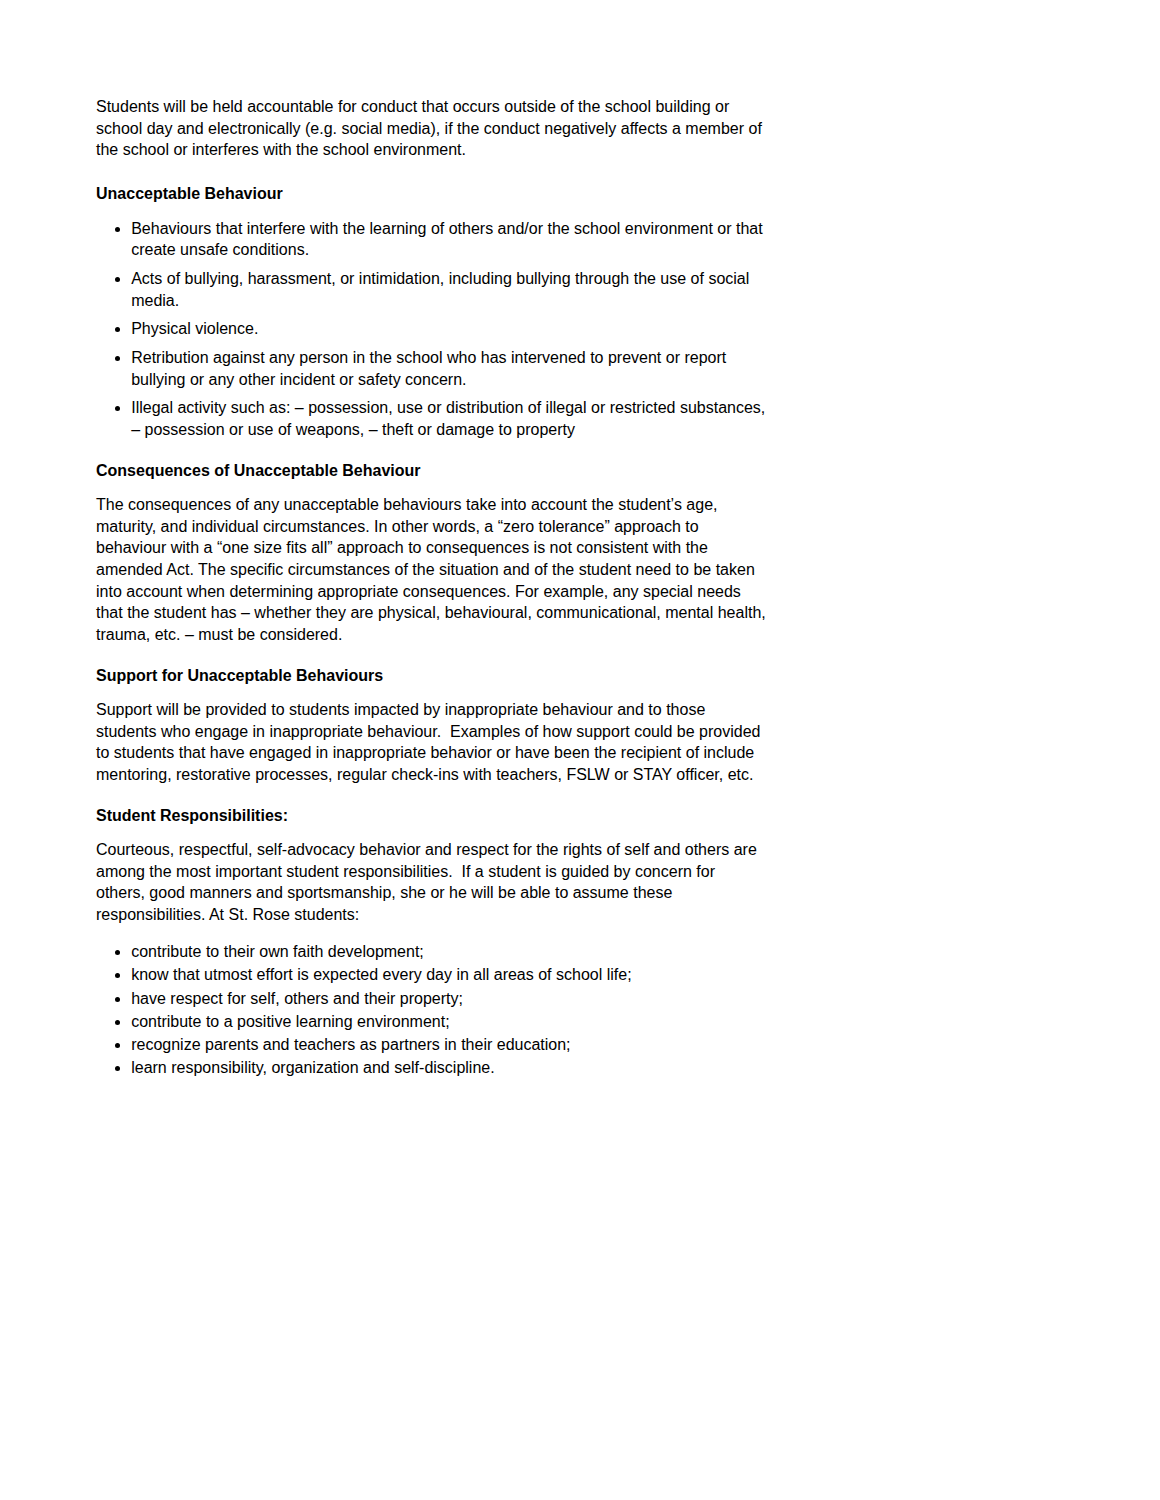Students will be held accountable for conduct that occurs outside of the school building or school day and electronically (e.g. social media), if the conduct negatively affects a member of the school or interferes with the school environment.
Unacceptable Behaviour
Behaviours that interfere with the learning of others and/or the school environment or that create unsafe conditions.
Acts of bullying, harassment, or intimidation, including bullying through the use of social media.
Physical violence.
Retribution against any person in the school who has intervened to prevent or report bullying or any other incident or safety concern.
Illegal activity such as: – possession, use or distribution of illegal or restricted substances, – possession or use of weapons, – theft or damage to property
Consequences of Unacceptable Behaviour
The consequences of any unacceptable behaviours take into account the student’s age, maturity, and individual circumstances. In other words, a “zero tolerance” approach to behaviour with a “one size fits all” approach to consequences is not consistent with the amended Act. The specific circumstances of the situation and of the student need to be taken into account when determining appropriate consequences. For example, any special needs that the student has – whether they are physical, behavioural, communicational, mental health, trauma, etc. – must be considered.
Support for Unacceptable Behaviours
Support will be provided to students impacted by inappropriate behaviour and to those students who engage in inappropriate behaviour. Examples of how support could be provided to students that have engaged in inappropriate behavior or have been the recipient of include mentoring, restorative processes, regular check-ins with teachers, FSLW or STAY officer, etc.
Student Responsibilities:
Courteous, respectful, self-advocacy behavior and respect for the rights of self and others are among the most important student responsibilities. If a student is guided by concern for others, good manners and sportsmanship, she or he will be able to assume these responsibilities. At St. Rose students:
contribute to their own faith development;
know that utmost effort is expected every day in all areas of school life;
have respect for self, others and their property;
contribute to a positive learning environment;
recognize parents and teachers as partners in their education;
learn responsibility, organization and self-discipline.